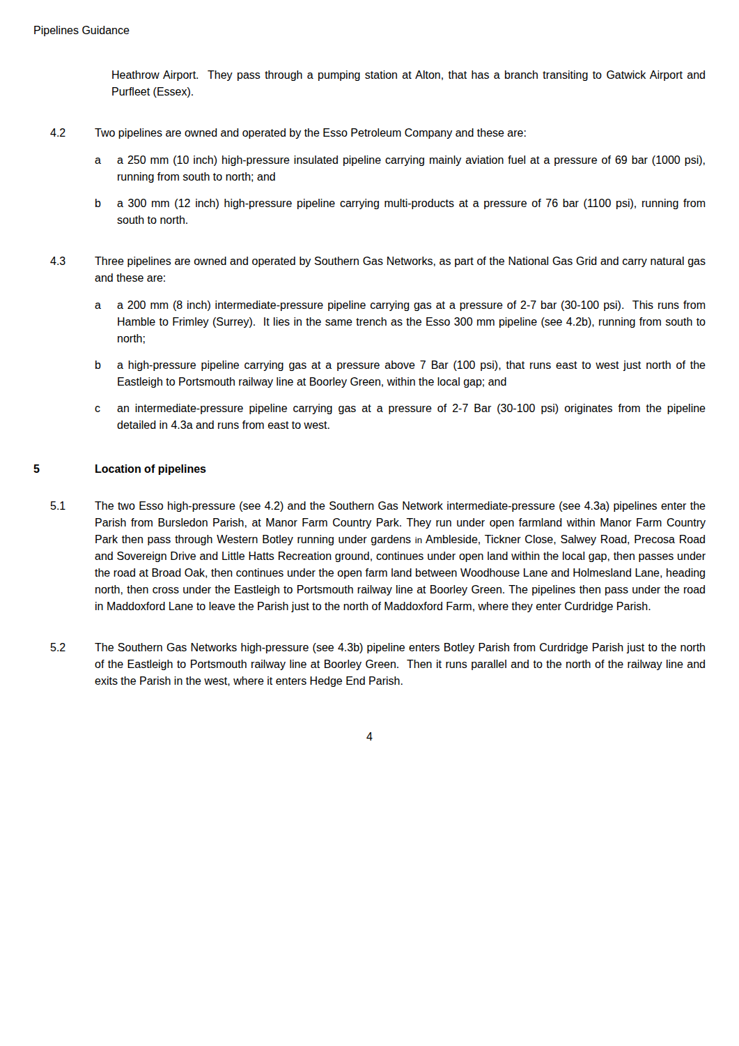Pipelines Guidance
Heathrow Airport. They pass through a pumping station at Alton, that has a branch transiting to Gatwick Airport and Purfleet (Essex).
4.2
Two pipelines are owned and operated by the Esso Petroleum Company and these are:
a
a 250 mm (10 inch) high-pressure insulated pipeline carrying mainly aviation fuel at a pressure of 69 bar (1000 psi), running from south to north; and
b
a 300 mm (12 inch) high-pressure pipeline carrying multi-products at a pressure of 76 bar (1100 psi), running from south to north.
4.3
Three pipelines are owned and operated by Southern Gas Networks, as part of the National Gas Grid and carry natural gas and these are:
a
a 200 mm (8 inch) intermediate-pressure pipeline carrying gas at a pressure of 2-7 bar (30-100 psi). This runs from Hamble to Frimley (Surrey). It lies in the same trench as the Esso 300 mm pipeline (see 4.2b), running from south to north;
b
a high-pressure pipeline carrying gas at a pressure above 7 Bar (100 psi), that runs east to west just north of the Eastleigh to Portsmouth railway line at Boorley Green, within the local gap; and
c
an intermediate-pressure pipeline carrying gas at a pressure of 2-7 Bar (30-100 psi) originates from the pipeline detailed in 4.3a and runs from east to west.
5 Location of pipelines
5.1
The two Esso high-pressure (see 4.2) and the Southern Gas Network intermediate-pressure (see 4.3a) pipelines enter the Parish from Bursledon Parish, at Manor Farm Country Park. They run under open farmland within Manor Farm Country Park then pass through Western Botley running under gardens in Ambleside, Tickner Close, Salwey Road, Precosa Road and Sovereign Drive and Little Hatts Recreation ground, continues under open land within the local gap, then passes under the road at Broad Oak, then continues under the open farm land between Woodhouse Lane and Holmesland Lane, heading north, then cross under the Eastleigh to Portsmouth railway line at Boorley Green. The pipelines then pass under the road in Maddoxford Lane to leave the Parish just to the north of Maddoxford Farm, where they enter Curdridge Parish.
5.2
The Southern Gas Networks high-pressure (see 4.3b) pipeline enters Botley Parish from Curdridge Parish just to the north of the Eastleigh to Portsmouth railway line at Boorley Green. Then it runs parallel and to the north of the railway line and exits the Parish in the west, where it enters Hedge End Parish.
4